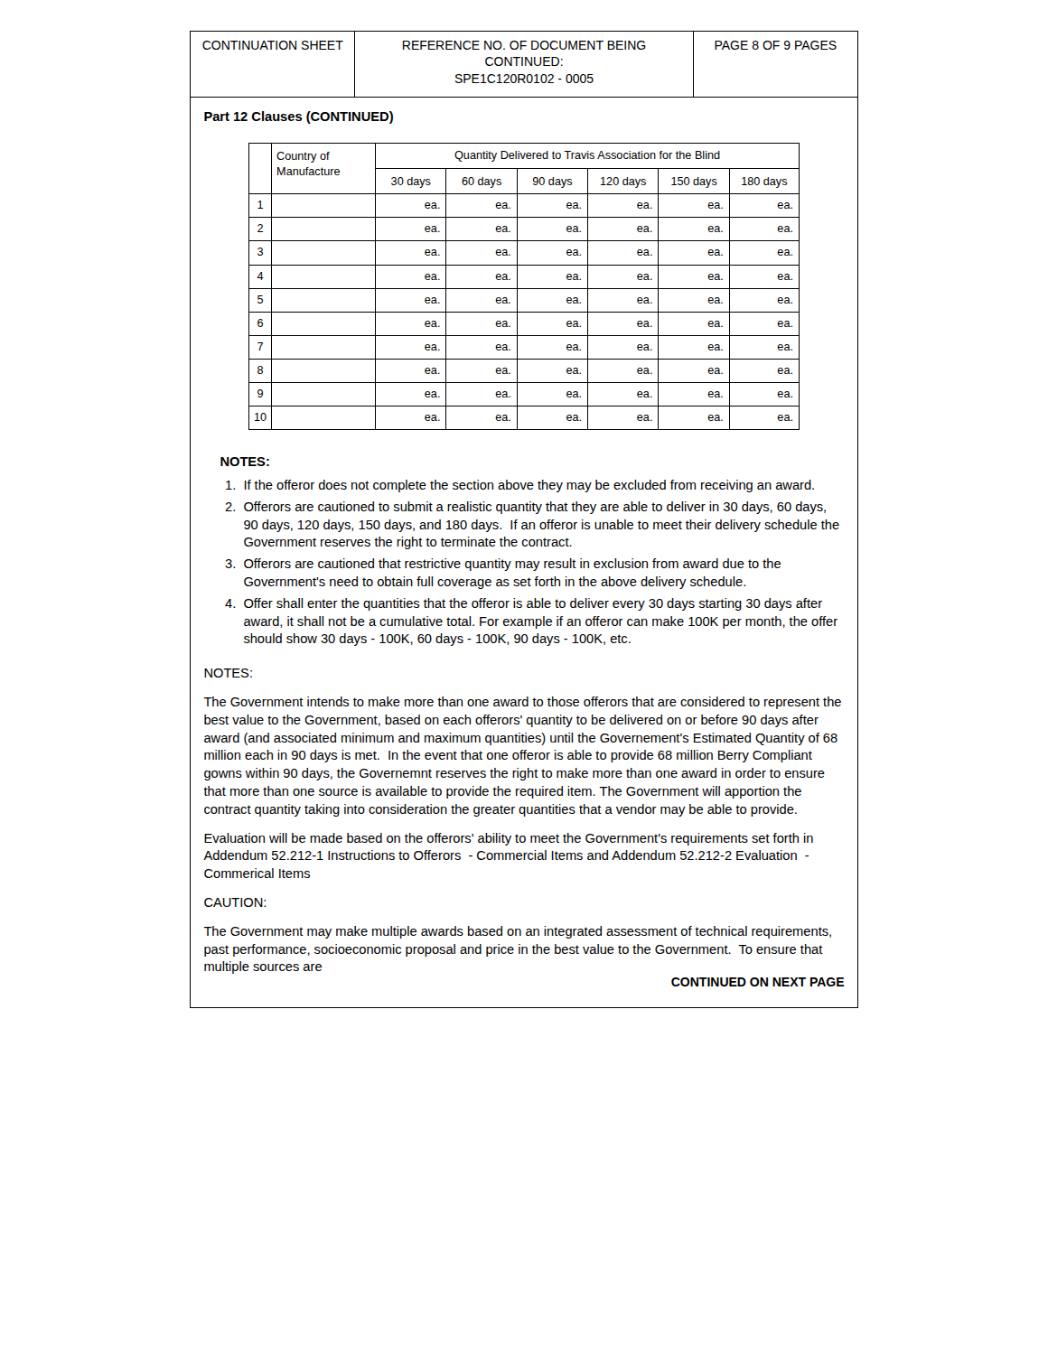| CONTINUATION SHEET | REFERENCE NO. OF DOCUMENT BEING CONTINUED: SPE1C120R0102 - 0005 | PAGE 8 OF 9 PAGES |
Part 12 Clauses (CONTINUED)
| | Country of Manufacture | Quantity Delivered to Travis Association for the Blind |
| --- | --- | --- |
| 30 days | 60 days | 90 days | 120 days | 150 days | 180 days |
| 1 | | ea. | ea. | ea. | ea. | ea. | ea. |
| 2 | | ea. | ea. | ea. | ea. | ea. | ea. |
| 3 | | ea. | ea. | ea. | ea. | ea. | ea. |
| 4 | | ea. | ea. | ea. | ea. | ea. | ea. |
| 5 | | ea. | ea. | ea. | ea. | ea. | ea. |
| 6 | | ea. | ea. | ea. | ea. | ea. | ea. |
| 7 | | ea. | ea. | ea. | ea. | ea. | ea. |
| 8 | | ea. | ea. | ea. | ea. | ea. | ea. |
| 9 | | ea. | ea. | ea. | ea. | ea. | ea. |
| 10 | | ea. | ea. | ea. | ea. | ea. | ea. |
NOTES:
If the offeror does not complete the section above they may be excluded from receiving an award.
Offerors are cautioned to submit a realistic quantity that they are able to deliver in 30 days, 60 days, 90 days, 120 days, 150 days, and 180 days. If an offeror is unable to meet their delivery schedule the Government reserves the right to terminate the contract.
Offerors are cautioned that restrictive quantity may result in exclusion from award due to the Government's need to obtain full coverage as set forth in the above delivery schedule.
Offer shall enter the quantities that the offeror is able to deliver every 30 days starting 30 days after award, it shall not be a cumulative total. For example if an offeror can make 100K per month, the offer should show 30 days - 100K, 60 days - 100K, 90 days - 100K, etc.
NOTES:
The Government intends to make more than one award to those offerors that are considered to represent the best value to the Government, based on each offerors' quantity to be delivered on or before 90 days after award (and associated minimum and maximum quantities) until the Governement's Estimated Quantity of 68 million each in 90 days is met. In the event that one offeror is able to provide 68 million Berry Compliant gowns within 90 days, the Governemnt reserves the right to make more than one award in order to ensure that more than one source is available to provide the required item. The Government will apportion the contract quantity taking into consideration the greater quantities that a vendor may be able to provide.
Evaluation will be made based on the offerors' ability to meet the Government's requirements set forth in Addendum 52.212-1 Instructions to Offerors - Commercial Items and Addendum 52.212-2 Evaluation - Commerical Items
CAUTION:
The Government may make multiple awards based on an integrated assessment of technical requirements, past performance, socioeconomic proposal and price in the best value to the Government. To ensure that multiple sources are
CONTINUED ON NEXT PAGE